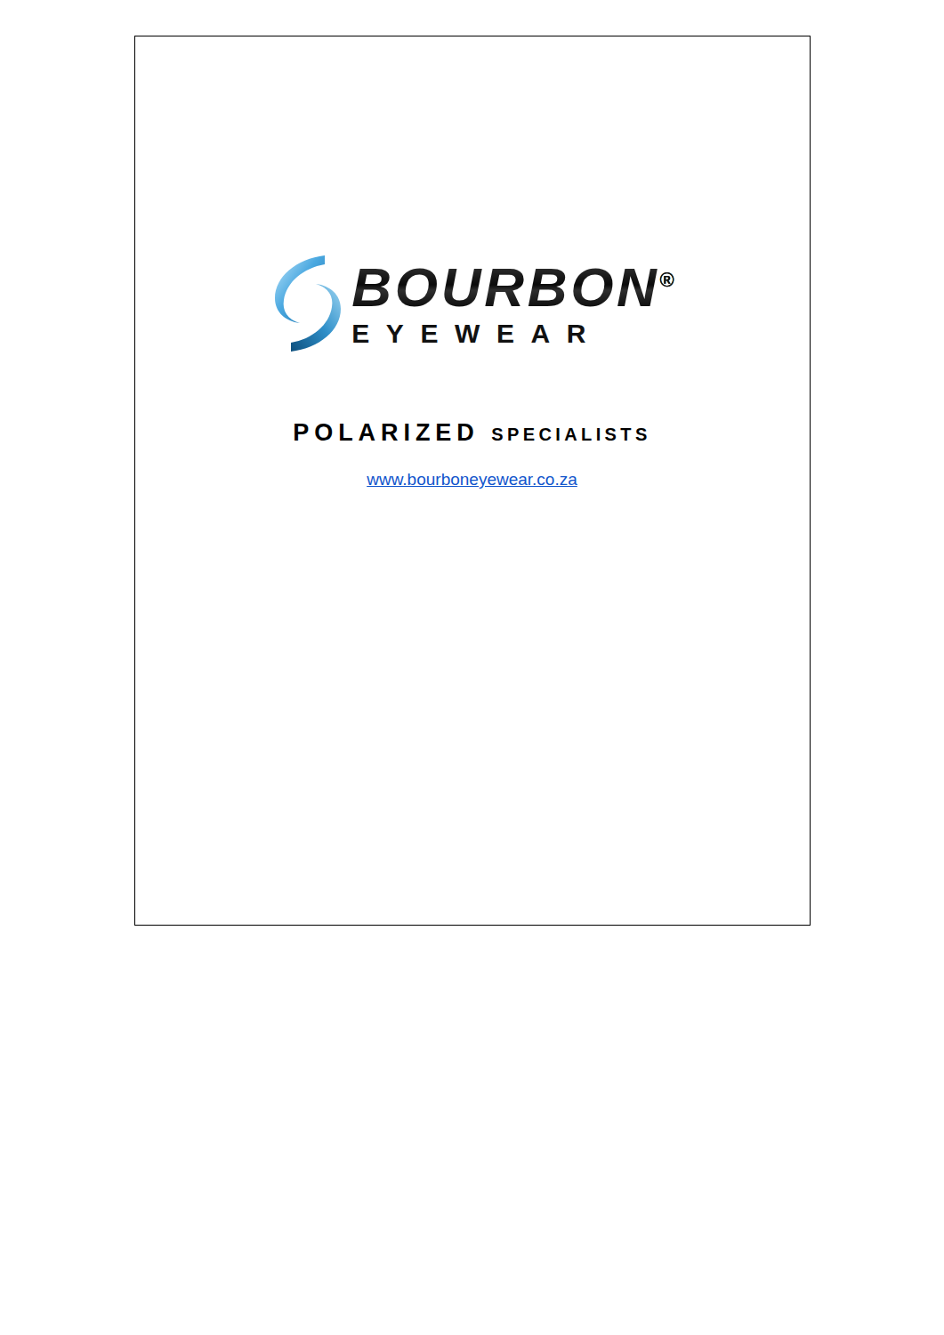BOURBON®
EYEWEAR
POLARIZED SPECIALISTS
www.bourboneyewear.co.za